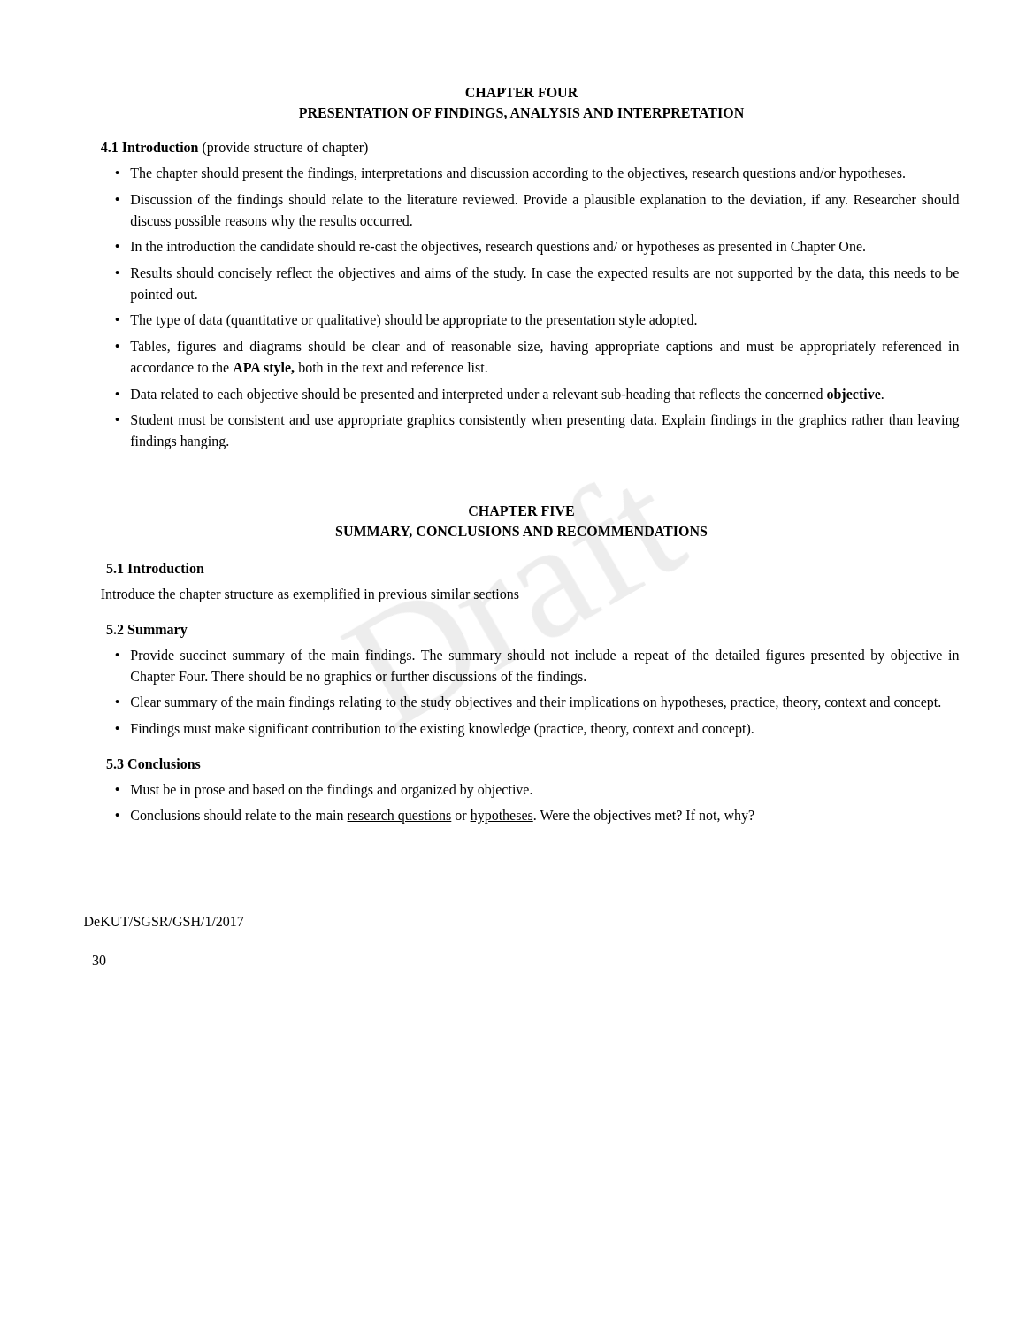Draft
CHAPTER FOUR
PRESENTATION OF FINDINGS, ANALYSIS AND INTERPRETATION
4.1 Introduction (provide structure of chapter)
The chapter should present the findings, interpretations and discussion according to the objectives, research questions and/or hypotheses.
Discussion of the findings should relate to the literature reviewed. Provide a plausible explanation to the deviation, if any. Researcher should discuss possible reasons why the results occurred.
In the introduction the candidate should re-cast the objectives, research questions and/ or hypotheses as presented in Chapter One.
Results should concisely reflect the objectives and aims of the study. In case the expected results are not supported by the data, this needs to be pointed out.
The type of data (quantitative or qualitative) should be appropriate to the presentation style adopted.
Tables, figures and diagrams should be clear and of reasonable size, having appropriate captions and must be appropriately referenced in accordance to the APA style, both in the text and reference list.
Data related to each objective should be presented and interpreted under a relevant sub-heading that reflects the concerned objective.
Student must be consistent and use appropriate graphics consistently when presenting data. Explain findings in the graphics rather than leaving findings hanging.
CHAPTER FIVE
SUMMARY, CONCLUSIONS AND RECOMMENDATIONS
5.1 Introduction
Introduce the chapter structure as exemplified in previous similar sections
5.2 Summary
Provide succinct summary of the main findings. The summary should not include a repeat of the detailed figures presented by objective in Chapter Four. There should be no graphics or further discussions of the findings.
Clear summary of the main findings relating to the study objectives and their implications on hypotheses, practice, theory, context and concept.
Findings must make significant contribution to the existing knowledge (practice, theory, context and concept).
5.3 Conclusions
Must be in prose and based on the findings and organized by objective.
Conclusions should relate to the main research questions or hypotheses. Were the objectives met? If not, why?
DeKUT/SGSR/GSH/1/2017
30